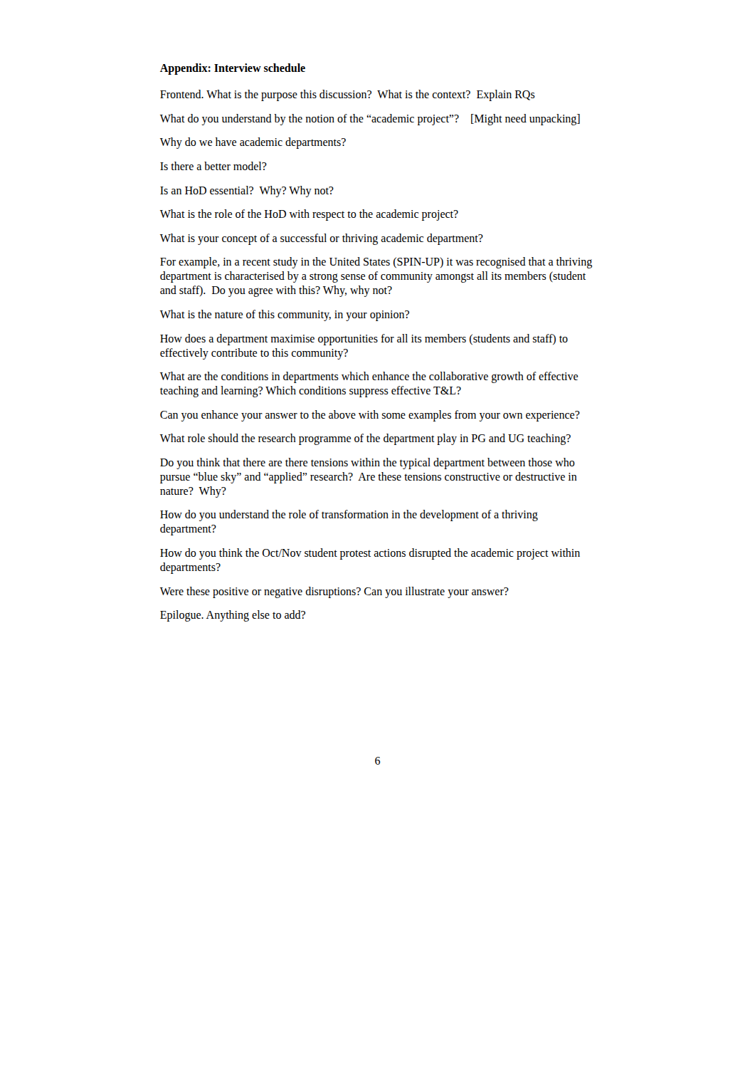Appendix: Interview schedule
Frontend. What is the purpose this discussion? What is the context? Explain RQs
What do you understand by the notion of the “academic project”? [Might need unpacking]
Why do we have academic departments?
Is there a better model?
Is an HoD essential? Why? Why not?
What is the role of the HoD with respect to the academic project?
What is your concept of a successful or thriving academic department?
For example, in a recent study in the United States (SPIN-UP) it was recognised that a thriving department is characterised by a strong sense of community amongst all its members (student and staff). Do you agree with this? Why, why not?
What is the nature of this community, in your opinion?
How does a department maximise opportunities for all its members (students and staff) to effectively contribute to this community?
What are the conditions in departments which enhance the collaborative growth of effective teaching and learning? Which conditions suppress effective T&L?
Can you enhance your answer to the above with some examples from your own experience?
What role should the research programme of the department play in PG and UG teaching?
Do you think that there are there tensions within the typical department between those who pursue “blue sky” and “applied” research? Are these tensions constructive or destructive in nature? Why?
How do you understand the role of transformation in the development of a thriving department?
How do you think the Oct/Nov student protest actions disrupted the academic project within departments?
Were these positive or negative disruptions? Can you illustrate your answer?
Epilogue. Anything else to add?
6